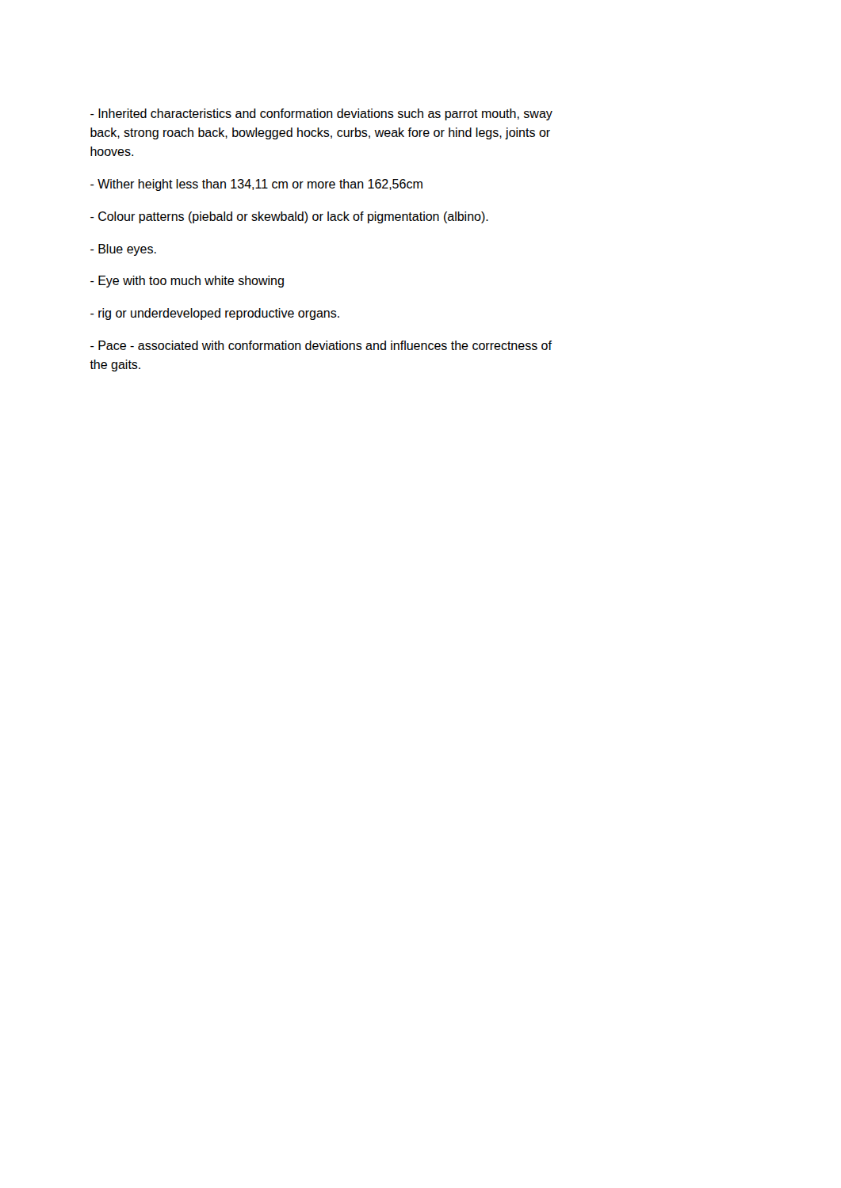Inherited characteristics and conformation deviations such as parrot mouth, sway back, strong roach back, bowlegged hocks, curbs, weak fore or hind legs, joints or hooves.
Wither height less than 134,11 cm or more than 162,56cm
Colour patterns (piebald or skewbald) or lack of pigmentation (albino).
Blue eyes.
Eye with too much white showing
rig or underdeveloped reproductive organs.
Pace - associated with conformation deviations and influences the correctness of the gaits.